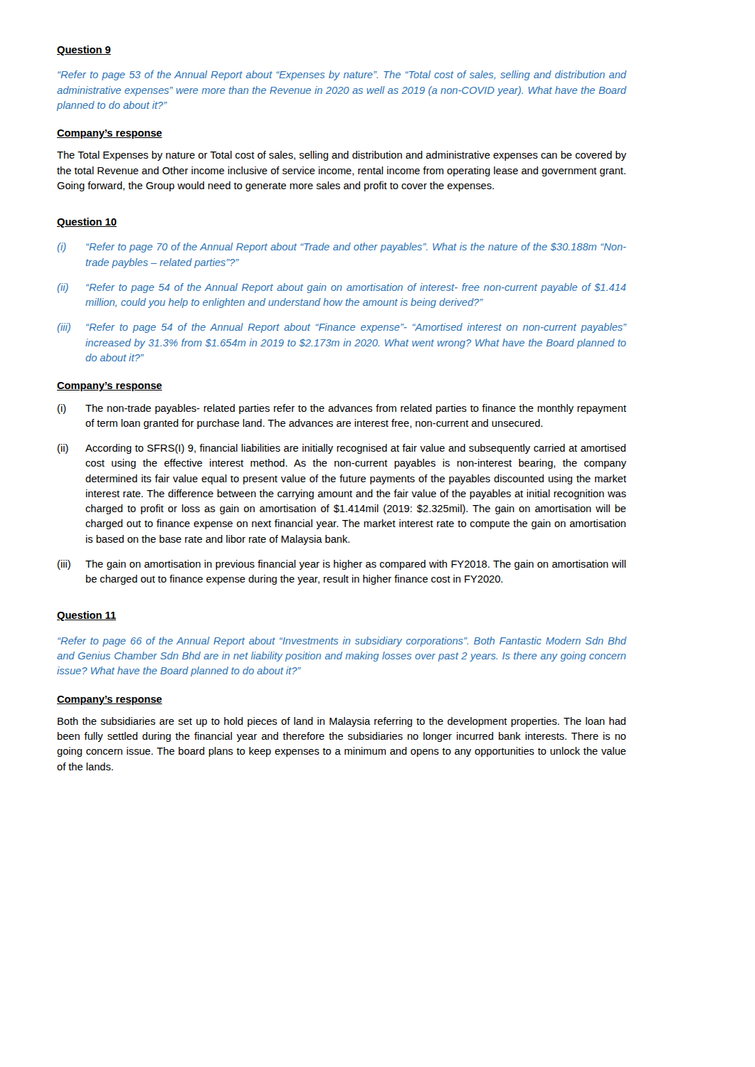Question 9
“Refer to page 53 of the Annual Report about “Expenses by nature”. The “Total cost of sales, selling and distribution and administrative expenses” were more than the Revenue in 2020 as well as 2019 (a non-COVID year). What have the Board planned to do about it?”
Company’s response
The Total Expenses by nature or Total cost of sales, selling and distribution and administrative expenses can be covered by the total Revenue and Other income inclusive of service income, rental income from operating lease and government grant. Going forward, the Group would need to generate more sales and profit to cover the expenses.
Question 10
(i) “Refer to page 70 of the Annual Report about “Trade and other payables”. What is the nature of the $30.188m “Non-trade paybles – related parties”?”
(ii) “Refer to page 54 of the Annual Report about gain on amortisation of interest- free non-current payable of $1.414 million, could you help to enlighten and understand how the amount is being derived?”
(iii) “Refer to page 54 of the Annual Report about “Finance expense”- “Amortised interest on non-current payables” increased by 31.3% from $1.654m in 2019 to $2.173m in 2020. What went wrong? What have the Board planned to do about it?”
Company’s response
(i) The non-trade payables- related parties refer to the advances from related parties to finance the monthly repayment of term loan granted for purchase land. The advances are interest free, non-current and unsecured.
(ii) According to SFRS(I) 9, financial liabilities are initially recognised at fair value and subsequently carried at amortised cost using the effective interest method. As the non-current payables is non-interest bearing, the company determined its fair value equal to present value of the future payments of the payables discounted using the market interest rate. The difference between the carrying amount and the fair value of the payables at initial recognition was charged to profit or loss as gain on amortisation of $1.414mil (2019: $2.325mil). The gain on amortisation will be charged out to finance expense on next financial year. The market interest rate to compute the gain on amortisation is based on the base rate and libor rate of Malaysia bank.
(iii) The gain on amortisation in previous financial year is higher as compared with FY2018. The gain on amortisation will be charged out to finance expense during the year, result in higher finance cost in FY2020.
Question 11
“Refer to page 66 of the Annual Report about “Investments in subsidiary corporations”. Both Fantastic Modern Sdn Bhd and Genius Chamber Sdn Bhd are in net liability position and making losses over past 2 years. Is there any going concern issue? What have the Board planned to do about it?”
Company’s response
Both the subsidiaries are set up to hold pieces of land in Malaysia referring to the development properties. The loan had been fully settled during the financial year and therefore the subsidiaries no longer incurred bank interests. There is no going concern issue. The board plans to keep expenses to a minimum and opens to any opportunities to unlock the value of the lands.